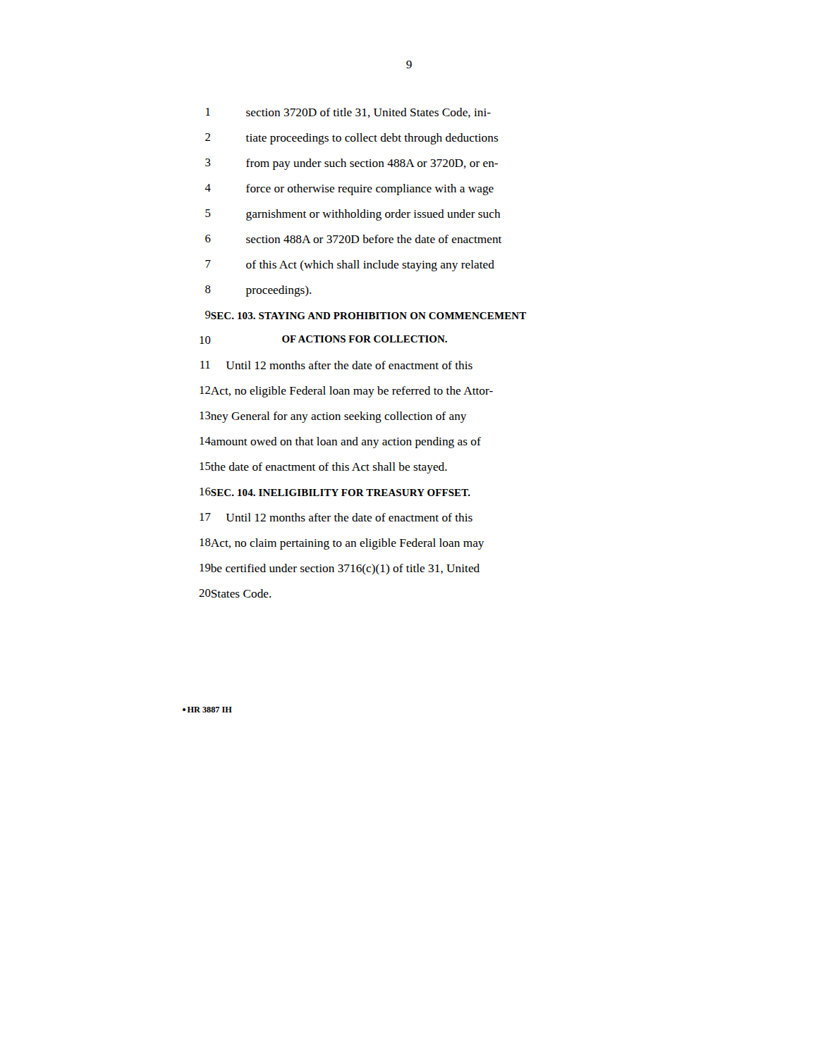9
| 1 | section 3720D of title 31, United States Code, ini- |
| 2 | tiate proceedings to collect debt through deductions |
| 3 | from pay under such section 488A or 3720D, or en- |
| 4 | force or otherwise require compliance with a wage |
| 5 | garnishment or withholding order issued under such |
| 6 | section 488A or 3720D before the date of enactment |
| 7 | of this Act (which shall include staying any related |
| 8 | proceedings). |
| 9 | SEC. 103. STAYING AND PROHIBITION ON COMMENCEMENT |
| 10 | OF ACTIONS FOR COLLECTION. |
| 11 | Until 12 months after the date of enactment of this |
| 12 | Act, no eligible Federal loan may be referred to the Attor- |
| 13 | ney General for any action seeking collection of any |
| 14 | amount owed on that loan and any action pending as of |
| 15 | the date of enactment of this Act shall be stayed. |
| 16 | SEC. 104. INELIGIBILITY FOR TREASURY OFFSET. |
| 17 | Until 12 months after the date of enactment of this |
| 18 | Act, no claim pertaining to an eligible Federal loan may |
| 19 | be certified under section 3716(c)(1) of title 31, United |
| 20 | States Code. |
•HR 3887 IH